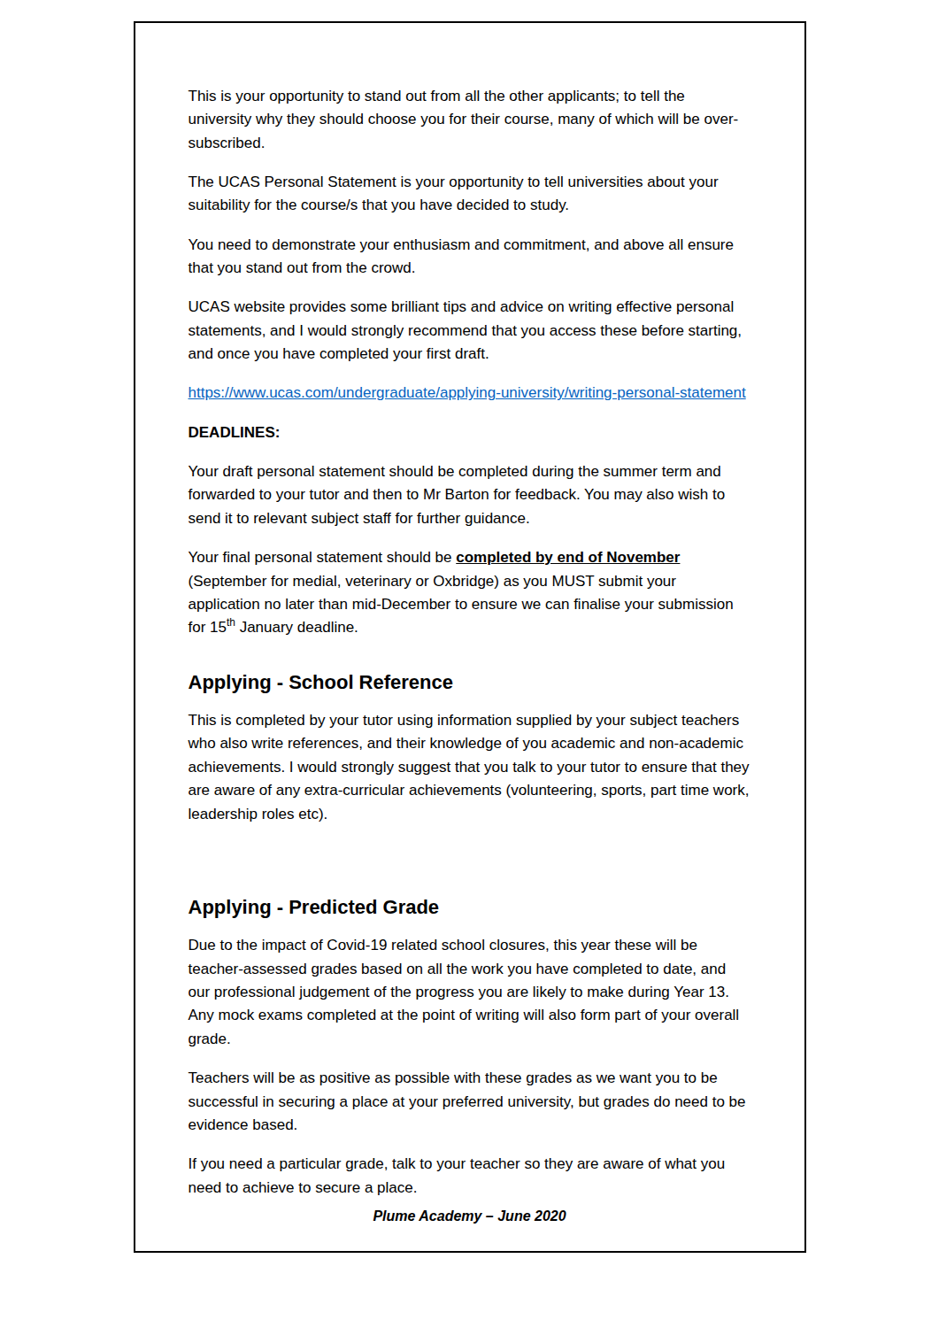This is your opportunity to stand out from all the other applicants; to tell the university why they should choose you for their course, many of which will be over-subscribed.
The UCAS Personal Statement is your opportunity to tell universities about your suitability for the course/s that you have decided to study.
You need to demonstrate your enthusiasm and commitment, and above all ensure that you stand out from the crowd.
UCAS website provides some brilliant tips and advice on writing effective personal statements, and I would strongly recommend that you access these before starting, and once you have completed your first draft.
https://www.ucas.com/undergraduate/applying-university/writing-personal-statement
DEADLINES:
Your draft personal statement should be completed during the summer term and forwarded to your tutor and then to Mr Barton for feedback. You may also wish to send it to relevant subject staff for further guidance.
Your final personal statement should be completed by end of November (September for medial, veterinary or Oxbridge) as you MUST submit your application no later than mid-December to ensure we can finalise your submission for 15th January deadline.
Applying - School Reference
This is completed by your tutor using information supplied by your subject teachers who also write references, and their knowledge of you academic and non-academic achievements. I would strongly suggest that you talk to your tutor to ensure that they are aware of any extra-curricular achievements (volunteering, sports, part time work, leadership roles etc).
Applying - Predicted Grade
Due to the impact of Covid-19 related school closures, this year these will be teacher-assessed grades based on all the work you have completed to date, and our professional judgement of the progress you are likely to make during Year 13. Any mock exams completed at the point of writing will also form part of your overall grade.
Teachers will be as positive as possible with these grades as we want you to be successful in securing a place at your preferred university, but grades do need to be evidence based.
If you need a particular grade, talk to your teacher so they are aware of what you need to achieve to secure a place.
Plume Academy – June 2020